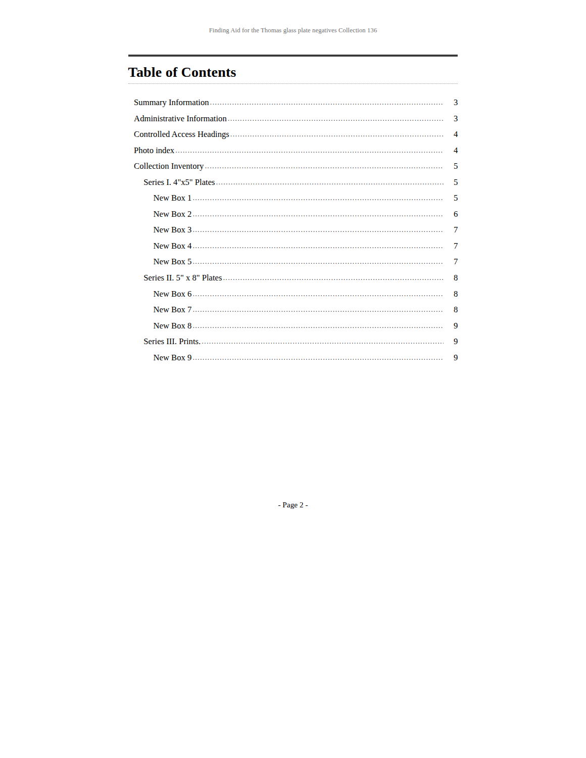Finding Aid for the Thomas glass plate negatives Collection 136
Table of Contents
Summary Information ........................................................................................................................................... 3
Administrative Information ................................................................................................................................. 3
Controlled Access Headings ............................................................................................................................... 4
Photo index ............................................................................................................................................................. 4
Collection Inventory ......................................................................................................................................... 5
Series I. 4"x5" Plates ....................................................................................................................................... 5
New Box 1 ............................................................................................................................................. 5
New Box 2 ............................................................................................................................................. 6
New Box 3 ............................................................................................................................................. 7
New Box 4 ............................................................................................................................................. 7
New Box 5 ............................................................................................................................................. 7
Series II. 5" x 8" Plates ................................................................................................................................... 8
New Box 6 ............................................................................................................................................. 8
New Box 7 ............................................................................................................................................. 8
New Box 8 ............................................................................................................................................. 9
Series III. Prints. ......................................................................................................................................... 9
New Box 9 ............................................................................................................................................. 9
- Page 2 -